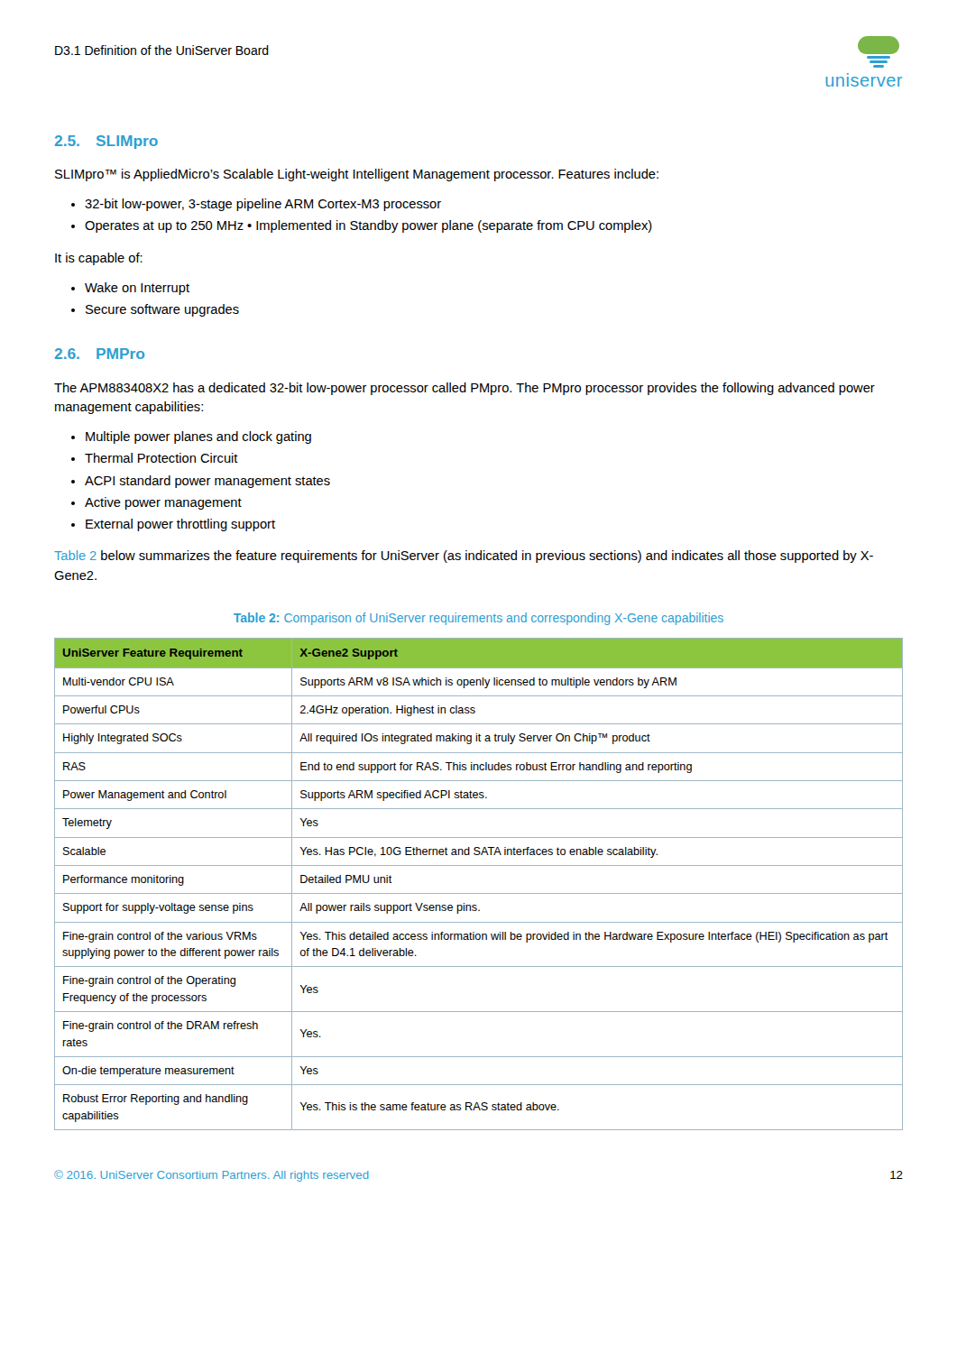D3.1 Definition of the UniServer Board
uniserver
2.5. SLIMpro
SLIMpro™ is AppliedMicro’s Scalable Light-weight Intelligent Management processor. Features include:
32-bit low-power, 3-stage pipeline ARM Cortex-M3 processor
Operates at up to 250 MHz • Implemented in Standby power plane (separate from CPU complex)
It is capable of:
Wake on Interrupt
Secure software upgrades
2.6. PMPro
The APM883408X2 has a dedicated 32-bit low-power processor called PMpro. The PMpro processor provides the following advanced power management capabilities:
Multiple power planes and clock gating
Thermal Protection Circuit
ACPI standard power management states
Active power management
External power throttling support
Table 2 below summarizes the feature requirements for UniServer (as indicated in previous sections) and indicates all those supported by X-Gene2.
Table 2: Comparison of UniServer requirements and corresponding X-Gene capabilities
| UniServer Feature Requirement | X-Gene2 Support |
| --- | --- |
| Multi-vendor CPU ISA | Supports ARM v8 ISA which is openly licensed to multiple vendors by ARM |
| Powerful CPUs | 2.4GHz operation. Highest in class |
| Highly Integrated SOCs | All required IOs integrated making it a truly Server On Chip™ product |
| RAS | End to end support for RAS. This includes robust Error handling and reporting |
| Power Management and Control | Supports ARM specified ACPI states. |
| Telemetry | Yes |
| Scalable | Yes. Has PCIe, 10G Ethernet and SATA interfaces to enable scalability. |
| Performance monitoring | Detailed PMU unit |
| Support for supply-voltage sense pins | All power rails support Vsense pins. |
| Fine-grain control of the various VRMs supplying power to the different power rails | Yes. This detailed access information will be provided in the Hardware Exposure Interface (HEI) Specification as part of the D4.1 deliverable. |
| Fine-grain control of the Operating Frequency of the processors | Yes |
| Fine-grain control of the DRAM refresh rates | Yes. |
| On-die temperature measurement | Yes |
| Robust Error Reporting and handling capabilities | Yes. This is the same feature as RAS stated above. |
© 2016. UniServer Consortium Partners. All rights reserved
12